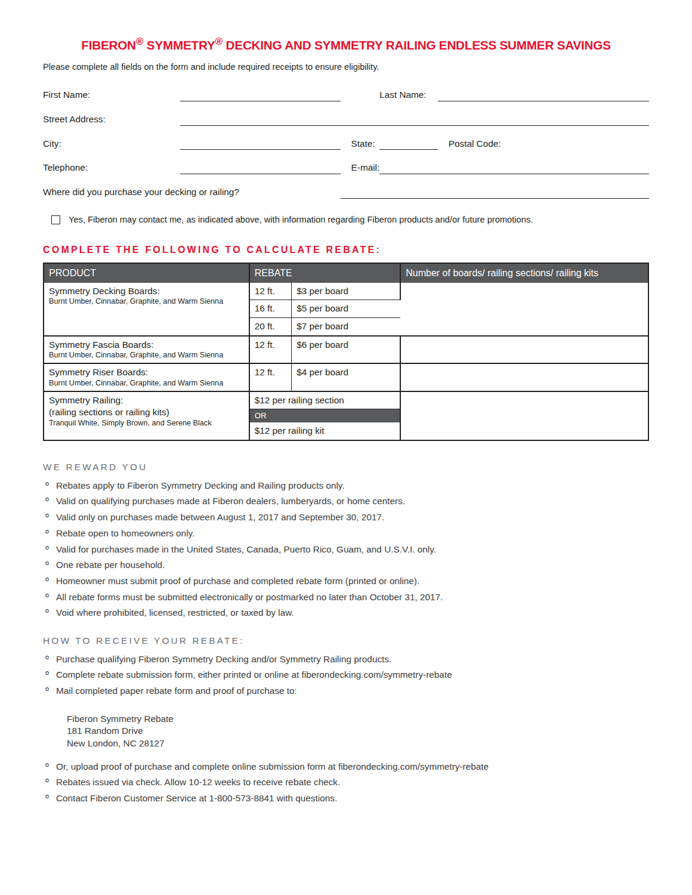Fiberon® Symmetry® Decking and Symmetry Railing Endless Summer Savings
Please complete all fields on the form and include required receipts to ensure eligibility.
| First Name: | | | Last Name: | |
| Street Address: | |
| City: | | State: | | / Postal Code: / / |
| Telephone: | | E-mail: | |
| Where did you purchase your decking or railing? | |
Yes, Fiberon may contact me, as indicated above, with information regarding Fiberon products and/or future promotions.
Complete the following to calculate rebate:
| PRODUCT | REBATE | Number of boards/ railing sections/ railing kits |
| --- | --- | --- |
| Symmetry Decking Boards: Burnt Umber, Cinnabar, Graphite, and Warm Sienna | 12 ft. | $3 per board | |
| 16 ft. | $5 per board |
| 20 ft. | $7 per board |
| Symmetry Fascia Boards: Burnt Umber, Cinnabar, Graphite, and Warm Sienna | 12 ft. | $6 per board | |
| Symmetry Riser Boards: Burnt Umber, Cinnabar, Graphite, and Warm Sienna | 12 ft. | $4 per board | |
| Symmetry Railing: (railing sections or railing kits) Tranquil White, Simply Brown, and Serene Black | $12 per railing section OR $12 per railing kit | |
We Reward You
Rebates apply to Fiberon Symmetry Decking and Railing products only.
Valid on qualifying purchases made at Fiberon dealers, lumberyards, or home centers.
Valid only on purchases made between August 1, 2017 and September 30, 2017.
Rebate open to homeowners only.
Valid for purchases made in the United States, Canada, Puerto Rico, Guam, and U.S.V.I. only.
One rebate per household.
Homeowner must submit proof of purchase and completed rebate form (printed or online).
All rebate forms must be submitted electronically or postmarked no later than October 31, 2017.
Void where prohibited, licensed, restricted, or taxed by law.
How to Receive Your Rebate:
Purchase qualifying Fiberon Symmetry Decking and/or Symmetry Railing products.
Complete rebate submission form, either printed or online at fiberondecking.com/symmetry-rebate
Mail completed paper rebate form and proof of purchase to:
Fiberon Symmetry Rebate
181 Random Drive
New London, NC 28127
Or, upload proof of purchase and complete online submission form at fiberondecking.com/symmetry-rebate
Rebates issued via check. Allow 10-12 weeks to receive rebate check.
Contact Fiberon Customer Service at 1-800-573-8841 with questions.